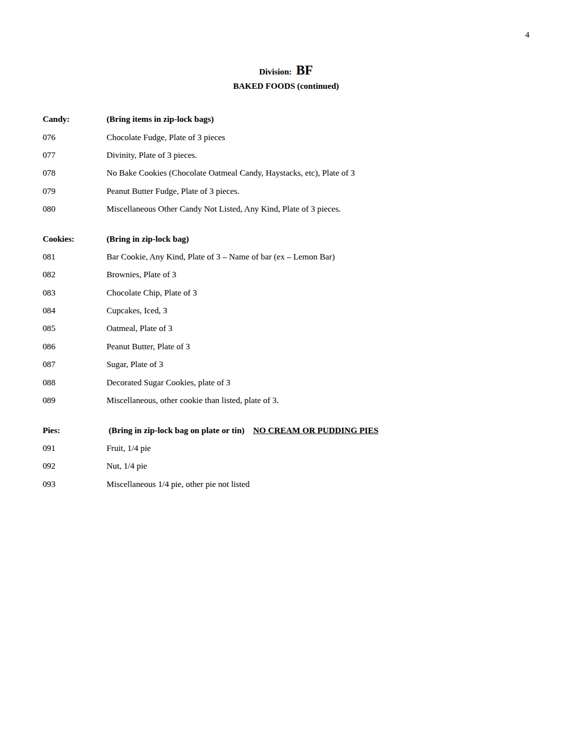4
Division: BF
BAKED FOODS (continued)
| Candy: | (Bring items in zip-lock bags) |
| 076 | Chocolate Fudge, Plate of 3 pieces |
| 077 | Divinity, Plate of 3 pieces. |
| 078 | No Bake Cookies (Chocolate Oatmeal Candy, Haystacks, etc), Plate of 3 |
| 079 | Peanut Butter Fudge, Plate of 3 pieces. |
| 080 | Miscellaneous Other Candy Not Listed, Any Kind, Plate of 3 pieces. |
| Cookies: | (Bring in zip-lock bag) |
| 081 | Bar Cookie, Any Kind, Plate of 3 – Name of bar (ex – Lemon Bar) |
| 082 | Brownies, Plate of 3 |
| 083 | Chocolate Chip, Plate of 3 |
| 084 | Cupcakes, Iced, 3 |
| 085 | Oatmeal, Plate of 3 |
| 086 | Peanut Butter, Plate of 3 |
| 087 | Sugar, Plate of 3 |
| 088 | Decorated Sugar Cookies, plate of 3 |
| 089 | Miscellaneous, other cookie than listed, plate of 3. |
| Pies: | (Bring in zip-lock bag on plate or tin) NO CREAM OR PUDDING PIES |
| 091 | Fruit, 1/4 pie |
| 092 | Nut, 1/4 pie |
| 093 | Miscellaneous 1/4 pie, other pie not listed |